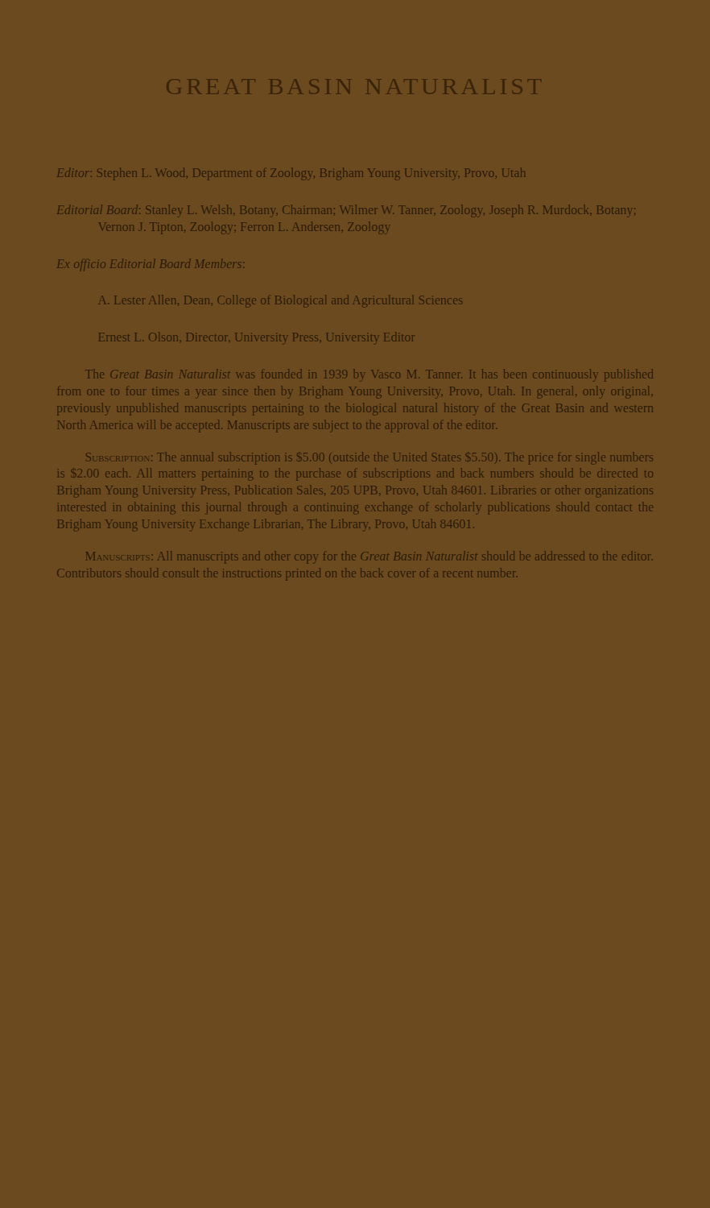GREAT BASIN NATURALIST
Editor: Stephen L. Wood, Department of Zoology, Brigham Young University, Provo, Utah
Editorial Board: Stanley L. Welsh, Botany, Chairman; Wilmer W. Tanner, Zoology, Joseph R. Murdock, Botany; Vernon J. Tipton, Zoology; Ferron L. Andersen, Zoology
Ex officio Editorial Board Members:
A. Lester Allen, Dean, College of Biological and Agricultural Sciences
Ernest L. Olson, Director, University Press, University Editor
The Great Basin Naturalist was founded in 1939 by Vasco M. Tanner. It has been continuously published from one to four times a year since then by Brigham Young University, Provo, Utah. In general, only original, previously unpublished manuscripts pertaining to the biological natural history of the Great Basin and western North America will be accepted. Manuscripts are subject to the approval of the editor.
Subscription: The annual subscription is $5.00 (outside the United States $5.50). The price for single numbers is $2.00 each. All matters pertaining to the purchase of subscriptions and back numbers should be directed to Brigham Young University Press, Publication Sales, 205 UPB, Provo, Utah 84601. Libraries or other organizations interested in obtaining this journal through a continuing exchange of scholarly publications should contact the Brigham Young University Exchange Librarian, The Library, Provo, Utah 84601.
Manuscripts: All manuscripts and other copy for the Great Basin Naturalist should be addressed to the editor. Contributors should consult the instructions printed on the back cover of a recent number.